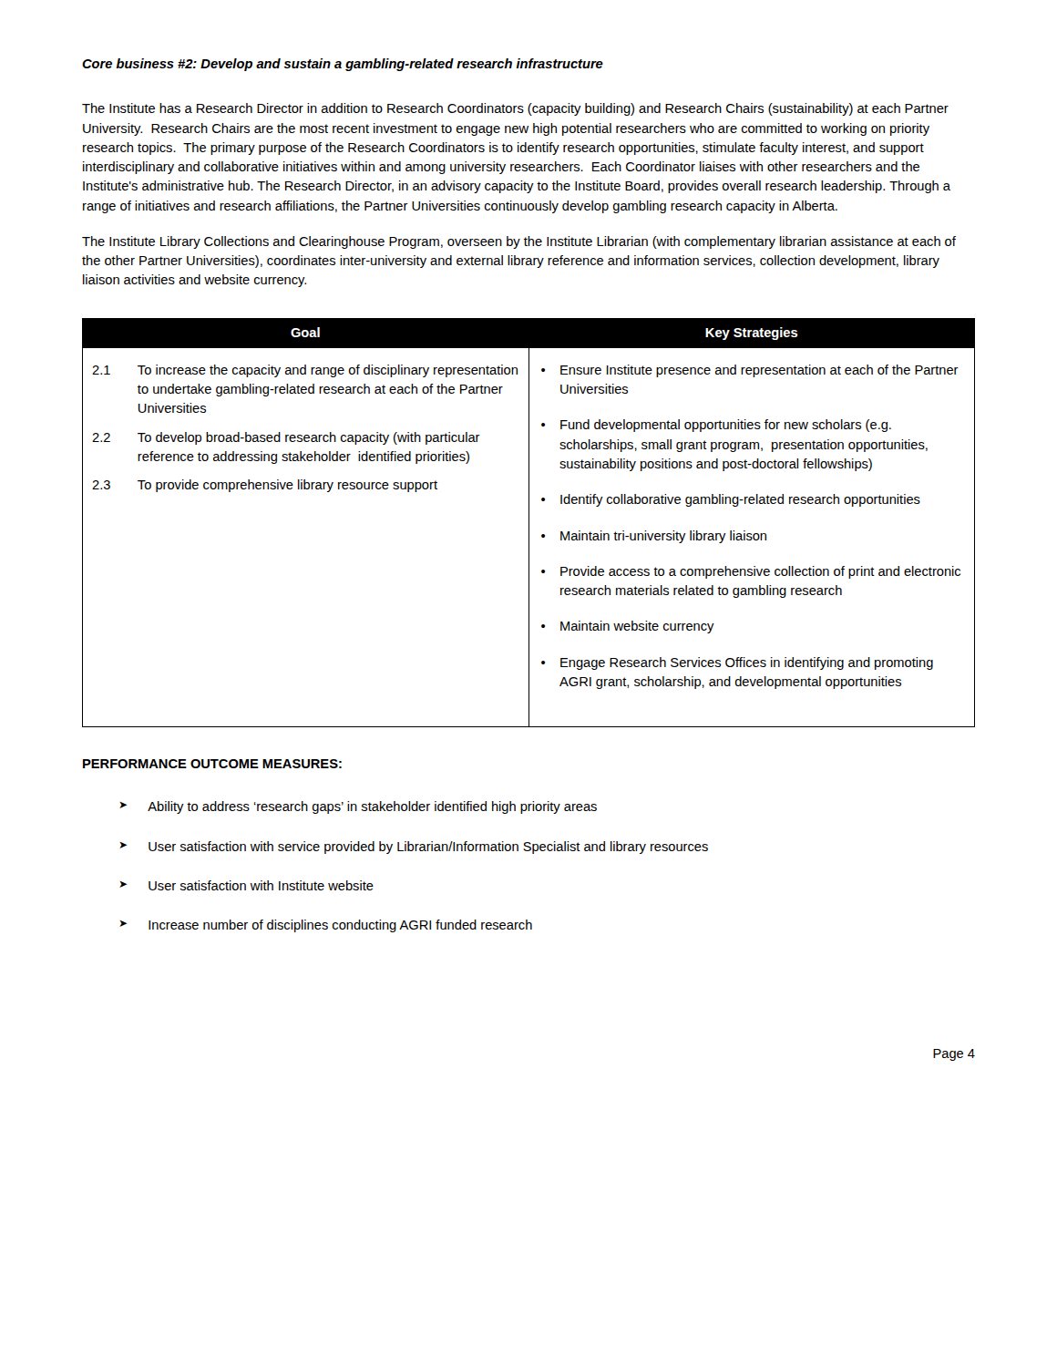Core business #2: Develop and sustain a gambling-related research infrastructure
The Institute has a Research Director in addition to Research Coordinators (capacity building) and Research Chairs (sustainability) at each Partner University. Research Chairs are the most recent investment to engage new high potential researchers who are committed to working on priority research topics. The primary purpose of the Research Coordinators is to identify research opportunities, stimulate faculty interest, and support interdisciplinary and collaborative initiatives within and among university researchers. Each Coordinator liaises with other researchers and the Institute's administrative hub. The Research Director, in an advisory capacity to the Institute Board, provides overall research leadership. Through a range of initiatives and research affiliations, the Partner Universities continuously develop gambling research capacity in Alberta.
The Institute Library Collections and Clearinghouse Program, overseen by the Institute Librarian (with complementary librarian assistance at each of the other Partner Universities), coordinates inter-university and external library reference and information services, collection development, library liaison activities and website currency.
| Goal | Key Strategies |
| --- | --- |
| 2.1 To increase the capacity and range of disciplinary representation to undertake gambling-related research at each of the Partner Universities 2.2 To develop broad-based research capacity (with particular reference to addressing stakeholder identified priorities) 2.3 To provide comprehensive library resource support | Ensure Institute presence and representation at each of the Partner Universities Fund developmental opportunities for new scholars (e.g. scholarships, small grant program, presentation opportunities, sustainability positions and post-doctoral fellowships) Identify collaborative gambling-related research opportunities Maintain tri-university library liaison Provide access to a comprehensive collection of print and electronic research materials related to gambling research Maintain website currency Engage Research Services Offices in identifying and promoting AGRI grant, scholarship, and developmental opportunities |
PERFORMANCE OUTCOME MEASURES:
Ability to address ‘research gaps’ in stakeholder identified high priority areas
User satisfaction with service provided by Librarian/Information Specialist and library resources
User satisfaction with Institute website
Increase number of disciplines conducting AGRI funded research
Page 4